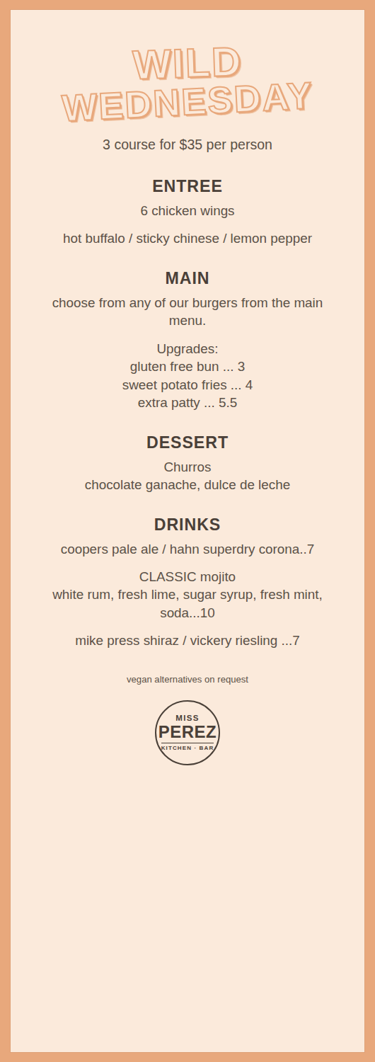WILD WEDNESDAY
3 course for $35 per person
Entree
6 chicken wings
hot buffalo / sticky chinese / lemon pepper
Main
choose from any of our burgers from the main menu.
Upgrades: gluten free bun ... 3 sweet potato fries ... 4 extra patty ... 5.5
Dessert
Churros
chocolate ganache, dulce de leche
Drinks
coopers pale ale / hahn superdry corona..7
CLASSIC mojito
white rum, fresh lime, sugar syrup, fresh mint, soda...10
mike press shiraz / vickery riesling ...7
vegan alternatives on request
MISS PEREZ KITCHEN · BAR